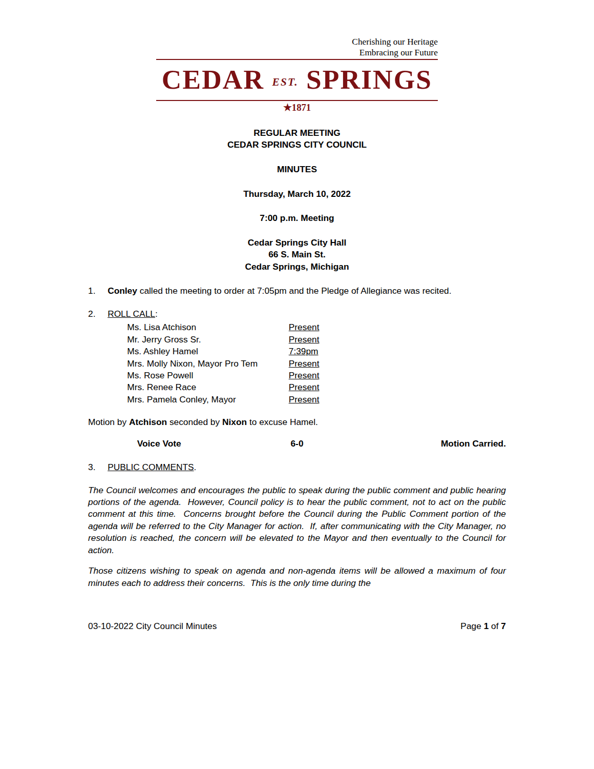Cherishing our Heritage
Embracing our Future
CEDAR EST. SPRINGS
★1871
REGULAR MEETING
CEDAR SPRINGS CITY COUNCIL
MINUTES
Thursday, March 10, 2022
7:00 p.m. Meeting
Cedar Springs City Hall
66 S. Main St.
Cedar Springs, Michigan
1. Conley called the meeting to order at 7:05pm and the Pledge of Allegiance was recited.
2. ROLL CALL:
| Ms. Lisa Atchison | Present |
| Mr. Jerry Gross Sr. | Present |
| Ms. Ashley Hamel | 7:39pm |
| Mrs. Molly Nixon, Mayor Pro Tem | Present |
| Ms. Rose Powell | Present |
| Mrs. Renee Race | Present |
| Mrs. Pamela Conley, Mayor | Present |
Motion by Atchison seconded by Nixon to excuse Hamel.
Voice Vote 6-0 Motion Carried.
3. PUBLIC COMMENTS.
The Council welcomes and encourages the public to speak during the public comment and public hearing portions of the agenda. However, Council policy is to hear the public comment, not to act on the public comment at this time. Concerns brought before the Council during the Public Comment portion of the agenda will be referred to the City Manager for action. If, after communicating with the City Manager, no resolution is reached, the concern will be elevated to the Mayor and then eventually to the Council for action.
Those citizens wishing to speak on agenda and non-agenda items will be allowed a maximum of four minutes each to address their concerns. This is the only time during the
03-10-2022 City Council Minutes
Page 1 of 7